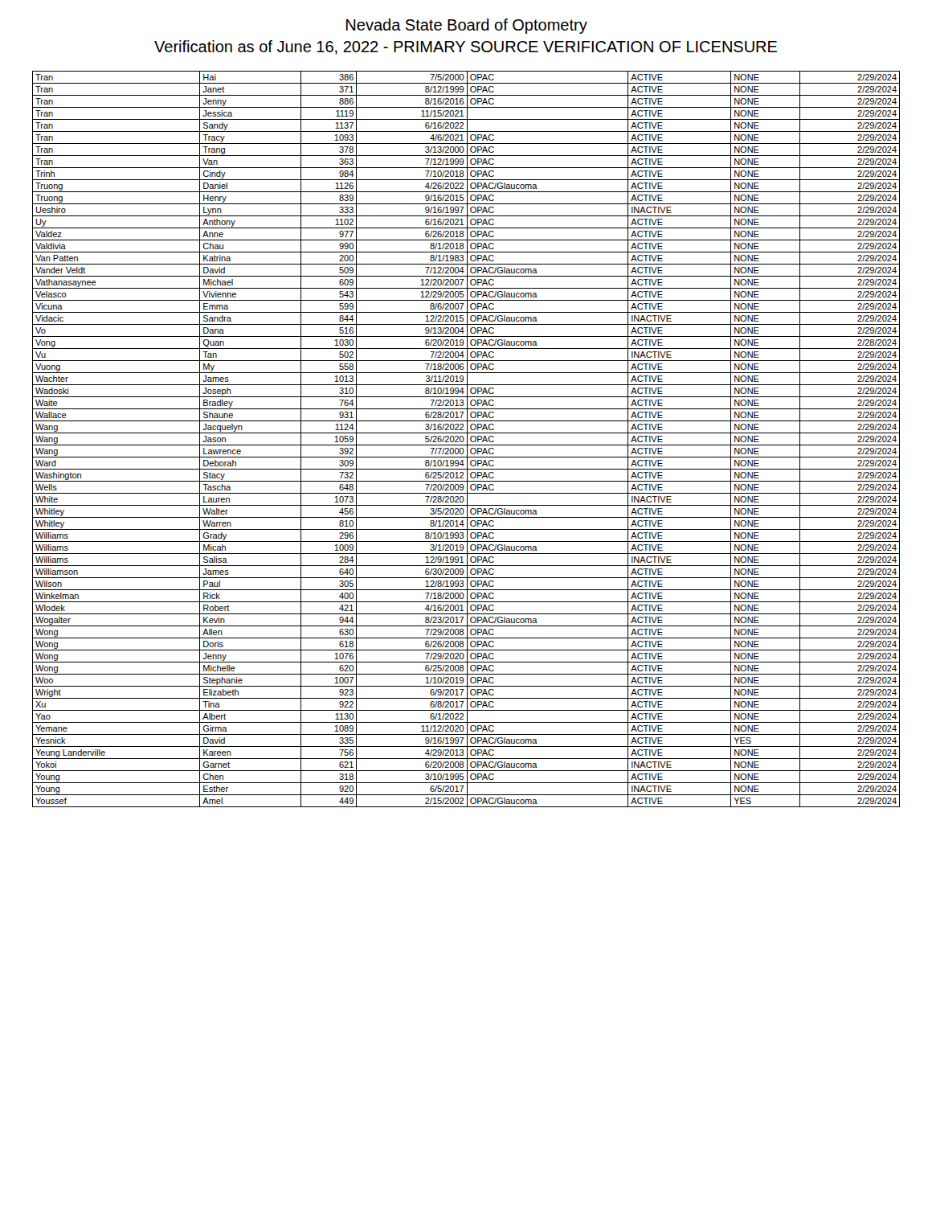Nevada State Board of Optometry
Verification as of June 16, 2022 - PRIMARY SOURCE VERIFICATION OF LICENSURE
| Tran | Hai | 386 | 7/5/2000 | OPAC | ACTIVE | NONE | 2/29/2024 |
| Tran | Janet | 371 | 8/12/1999 | OPAC | ACTIVE | NONE | 2/29/2024 |
| Tran | Jenny | 886 | 8/16/2016 | OPAC | ACTIVE | NONE | 2/29/2024 |
| Tran | Jessica | 1119 | 11/15/2021 | | ACTIVE | NONE | 2/29/2024 |
| Tran | Sandy | 1137 | 6/16/2022 | | ACTIVE | NONE | 2/29/2024 |
| Tran | Tracy | 1093 | 4/6/2021 | OPAC | ACTIVE | NONE | 2/29/2024 |
| Tran | Trang | 378 | 3/13/2000 | OPAC | ACTIVE | NONE | 2/29/2024 |
| Tran | Van | 363 | 7/12/1999 | OPAC | ACTIVE | NONE | 2/29/2024 |
| Trinh | Cindy | 984 | 7/10/2018 | OPAC | ACTIVE | NONE | 2/29/2024 |
| Truong | Daniel | 1126 | 4/26/2022 | OPAC/Glaucoma | ACTIVE | NONE | 2/29/2024 |
| Truong | Henry | 839 | 9/16/2015 | OPAC | ACTIVE | NONE | 2/29/2024 |
| Ueshiro | Lynn | 333 | 9/16/1997 | OPAC | INACTIVE | NONE | 2/29/2024 |
| Uy | Anthony | 1102 | 6/16/2021 | OPAC | ACTIVE | NONE | 2/29/2024 |
| Valdez | Anne | 977 | 6/26/2018 | OPAC | ACTIVE | NONE | 2/29/2024 |
| Valdivia | Chau | 990 | 8/1/2018 | OPAC | ACTIVE | NONE | 2/29/2024 |
| Van Patten | Katrina | 200 | 8/1/1983 | OPAC | ACTIVE | NONE | 2/29/2024 |
| Vander Veldt | David | 509 | 7/12/2004 | OPAC/Glaucoma | ACTIVE | NONE | 2/29/2024 |
| Vathanasaynee | Michael | 609 | 12/20/2007 | OPAC | ACTIVE | NONE | 2/29/2024 |
| Velasco | Vivienne | 543 | 12/29/2005 | OPAC/Glaucoma | ACTIVE | NONE | 2/29/2024 |
| Vicuna | Emma | 599 | 8/6/2007 | OPAC | ACTIVE | NONE | 2/29/2024 |
| Vidacic | Sandra | 844 | 12/2/2015 | OPAC/Glaucoma | INACTIVE | NONE | 2/29/2024 |
| Vo | Dana | 516 | 9/13/2004 | OPAC | ACTIVE | NONE | 2/29/2024 |
| Vong | Quan | 1030 | 6/20/2019 | OPAC/Glaucoma | ACTIVE | NONE | 2/28/2024 |
| Vu | Tan | 502 | 7/2/2004 | OPAC | INACTIVE | NONE | 2/29/2024 |
| Vuong | My | 558 | 7/18/2006 | OPAC | ACTIVE | NONE | 2/29/2024 |
| Wachter | James | 1013 | 3/11/2019 | | ACTIVE | NONE | 2/29/2024 |
| Wadoski | Joseph | 310 | 8/10/1994 | OPAC | ACTIVE | NONE | 2/29/2024 |
| Waite | Bradley | 764 | 7/2/2013 | OPAC | ACTIVE | NONE | 2/29/2024 |
| Wallace | Shaune | 931 | 6/28/2017 | OPAC | ACTIVE | NONE | 2/29/2024 |
| Wang | Jacquelyn | 1124 | 3/16/2022 | OPAC | ACTIVE | NONE | 2/29/2024 |
| Wang | Jason | 1059 | 5/26/2020 | OPAC | ACTIVE | NONE | 2/29/2024 |
| Wang | Lawrence | 392 | 7/7/2000 | OPAC | ACTIVE | NONE | 2/29/2024 |
| Ward | Deborah | 309 | 8/10/1994 | OPAC | ACTIVE | NONE | 2/29/2024 |
| Washington | Stacy | 732 | 6/25/2012 | OPAC | ACTIVE | NONE | 2/29/2024 |
| Wells | Tascha | 648 | 7/20/2009 | OPAC | ACTIVE | NONE | 2/29/2024 |
| White | Lauren | 1073 | 7/28/2020 | | INACTIVE | NONE | 2/29/2024 |
| Whitley | Walter | 456 | 3/5/2020 | OPAC/Glaucoma | ACTIVE | NONE | 2/29/2024 |
| Whitley | Warren | 810 | 8/1/2014 | OPAC | ACTIVE | NONE | 2/29/2024 |
| Williams | Grady | 296 | 8/10/1993 | OPAC | ACTIVE | NONE | 2/29/2024 |
| Williams | Micah | 1009 | 3/1/2019 | OPAC/Glaucoma | ACTIVE | NONE | 2/29/2024 |
| Williams | Salisa | 284 | 12/9/1991 | OPAC | INACTIVE | NONE | 2/29/2024 |
| Williamson | James | 640 | 6/30/2009 | OPAC | ACTIVE | NONE | 2/29/2024 |
| Wilson | Paul | 305 | 12/8/1993 | OPAC | ACTIVE | NONE | 2/29/2024 |
| Winkelman | Rick | 400 | 7/18/2000 | OPAC | ACTIVE | NONE | 2/29/2024 |
| Wlodek | Robert | 421 | 4/16/2001 | OPAC | ACTIVE | NONE | 2/29/2024 |
| Wogalter | Kevin | 944 | 8/23/2017 | OPAC/Glaucoma | ACTIVE | NONE | 2/29/2024 |
| Wong | Allen | 630 | 7/29/2008 | OPAC | ACTIVE | NONE | 2/29/2024 |
| Wong | Doris | 618 | 6/26/2008 | OPAC | ACTIVE | NONE | 2/29/2024 |
| Wong | Jenny | 1076 | 7/29/2020 | OPAC | ACTIVE | NONE | 2/29/2024 |
| Wong | Michelle | 620 | 6/25/2008 | OPAC | ACTIVE | NONE | 2/29/2024 |
| Woo | Stephanie | 1007 | 1/10/2019 | OPAC | ACTIVE | NONE | 2/29/2024 |
| Wright | Elizabeth | 923 | 6/9/2017 | OPAC | ACTIVE | NONE | 2/29/2024 |
| Xu | Tina | 922 | 6/8/2017 | OPAC | ACTIVE | NONE | 2/29/2024 |
| Yao | Albert | 1130 | 6/1/2022 | | ACTIVE | NONE | 2/29/2024 |
| Yemane | Girma | 1089 | 11/12/2020 | OPAC | ACTIVE | NONE | 2/29/2024 |
| Yesnick | David | 335 | 9/16/1997 | OPAC/Glaucoma | ACTIVE | YES | 2/29/2024 |
| Yeung Landerville | Kareen | 756 | 4/29/2013 | OPAC | ACTIVE | NONE | 2/29/2024 |
| Yokoi | Garnet | 621 | 6/20/2008 | OPAC/Glaucoma | INACTIVE | NONE | 2/29/2024 |
| Young | Chen | 318 | 3/10/1995 | OPAC | ACTIVE | NONE | 2/29/2024 |
| Young | Esther | 920 | 6/5/2017 | | INACTIVE | NONE | 2/29/2024 |
| Youssef | Amel | 449 | 2/15/2002 | OPAC/Glaucoma | ACTIVE | YES | 2/29/2024 |